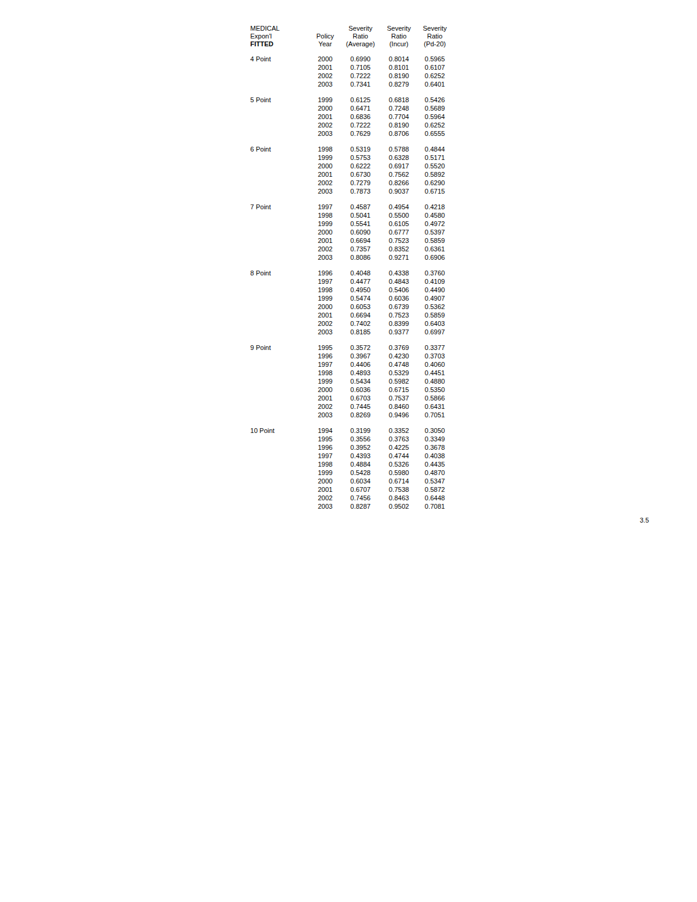| MEDICAL | | Severity | Severity | Severity |
| Expon'l | Policy | Ratio | Ratio | Ratio |
| FITTED | Year | (Average) | (Incur) | (Pd-20) |
| 4 Point | 2000 | 0.6990 | 0.8014 | 0.5965 |
| | 2001 | 0.7105 | 0.8101 | 0.6107 |
| | 2002 | 0.7222 | 0.8190 | 0.6252 |
| | 2003 | 0.7341 | 0.8279 | 0.6401 |
| 5 Point | 1999 | 0.6125 | 0.6818 | 0.5426 |
| | 2000 | 0.6471 | 0.7248 | 0.5689 |
| | 2001 | 0.6836 | 0.7704 | 0.5964 |
| | 2002 | 0.7222 | 0.8190 | 0.6252 |
| | 2003 | 0.7629 | 0.8706 | 0.6555 |
| 6 Point | 1998 | 0.5319 | 0.5788 | 0.4844 |
| | 1999 | 0.5753 | 0.6328 | 0.5171 |
| | 2000 | 0.6222 | 0.6917 | 0.5520 |
| | 2001 | 0.6730 | 0.7562 | 0.5892 |
| | 2002 | 0.7279 | 0.8266 | 0.6290 |
| | 2003 | 0.7873 | 0.9037 | 0.6715 |
| 7 Point | 1997 | 0.4587 | 0.4954 | 0.4218 |
| | 1998 | 0.5041 | 0.5500 | 0.4580 |
| | 1999 | 0.5541 | 0.6105 | 0.4972 |
| | 2000 | 0.6090 | 0.6777 | 0.5397 |
| | 2001 | 0.6694 | 0.7523 | 0.5859 |
| | 2002 | 0.7357 | 0.8352 | 0.6361 |
| | 2003 | 0.8086 | 0.9271 | 0.6906 |
| 8 Point | 1996 | 0.4048 | 0.4338 | 0.3760 |
| | 1997 | 0.4477 | 0.4843 | 0.4109 |
| | 1998 | 0.4950 | 0.5406 | 0.4490 |
| | 1999 | 0.5474 | 0.6036 | 0.4907 |
| | 2000 | 0.6053 | 0.6739 | 0.5362 |
| | 2001 | 0.6694 | 0.7523 | 0.5859 |
| | 2002 | 0.7402 | 0.8399 | 0.6403 |
| | 2003 | 0.8185 | 0.9377 | 0.6997 |
| 9 Point | 1995 | 0.3572 | 0.3769 | 0.3377 |
| | 1996 | 0.3967 | 0.4230 | 0.3703 |
| | 1997 | 0.4406 | 0.4748 | 0.4060 |
| | 1998 | 0.4893 | 0.5329 | 0.4451 |
| | 1999 | 0.5434 | 0.5982 | 0.4880 |
| | 2000 | 0.6036 | 0.6715 | 0.5350 |
| | 2001 | 0.6703 | 0.7537 | 0.5866 |
| | 2002 | 0.7445 | 0.8460 | 0.6431 |
| | 2003 | 0.8269 | 0.9496 | 0.7051 |
| 10 Point | 1994 | 0.3199 | 0.3352 | 0.3050 |
| | 1995 | 0.3556 | 0.3763 | 0.3349 |
| | 1996 | 0.3952 | 0.4225 | 0.3678 |
| | 1997 | 0.4393 | 0.4744 | 0.4038 |
| | 1998 | 0.4884 | 0.5326 | 0.4435 |
| | 1999 | 0.5428 | 0.5980 | 0.4870 |
| | 2000 | 0.6034 | 0.6714 | 0.5347 |
| | 2001 | 0.6707 | 0.7538 | 0.5872 |
| | 2002 | 0.7456 | 0.8463 | 0.6448 |
| | 2003 | 0.8287 | 0.9502 | 0.7081 |
3.5